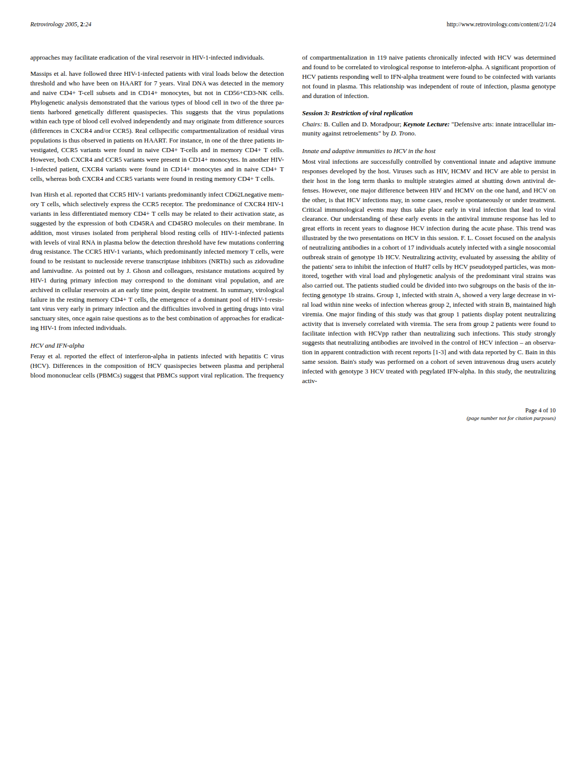Retrovirology 2005, 2:24
http://www.retrovirology.com/content/2/1/24
approaches may facilitate eradication of the viral reservoir in HIV-1-infected individuals.
Massips et al. have followed three HIV-1-infected patients with viral loads below the detection threshold and who have been on HAART for 7 years. Viral DNA was detected in the memory and naive CD4+ T-cell subsets and in CD14+ monocytes, but not in CD56+CD3-NK cells. Phylogenetic analysis demonstrated that the various types of blood cell in two of the three patients harbored genetically different quasispecies. This suggests that the virus populations within each type of blood cell evolved independently and may originate from difference sources (differences in CXCR4 and/or CCR5). Real cellspecific compartmentalization of residual virus populations is thus observed in patients on HAART. For instance, in one of the three patients investigated, CCR5 variants were found in naive CD4+ T-cells and in memory CD4+ T cells. However, both CXCR4 and CCR5 variants were present in CD14+ monocytes. In another HIV-1-infected patient, CXCR4 variants were found in CD14+ monocytes and in naive CD4+ T cells, whereas both CXCR4 and CCR5 variants were found in resting memory CD4+ T cells.
Ivan Hirsh et al. reported that CCR5 HIV-1 variants predominantly infect CD62Lnegative memory T cells, which selectively express the CCR5 receptor. The predominance of CXCR4 HIV-1 variants in less differentiated memory CD4+ T cells may be related to their activation state, as suggested by the expression of both CD45RA and CD45RO molecules on their membrane. In addition, most viruses isolated from peripheral blood resting cells of HIV-1-infected patients with levels of viral RNA in plasma below the detection threshold have few mutations conferring drug resistance. The CCR5 HIV-1 variants, which predominantly infected memory T cells, were found to be resistant to nucleoside reverse transcriptase inhibitors (NRTIs) such as zidovudine and lamivudine. As pointed out by J. Ghosn and colleagues, resistance mutations acquired by HIV-1 during primary infection may correspond to the dominant viral population, and are archived in cellular reservoirs at an early time point, despite treatment. In summary, virological failure in the resting memory CD4+ T cells, the emergence of a dominant pool of HIV-1-resistant virus very early in primary infection and the difficulties involved in getting drugs into viral sanctuary sites, once again raise questions as to the best combination of approaches for eradicating HIV-1 from infected individuals.
HCV and IFN-alpha
Feray et al. reported the effect of interferon-alpha in patients infected with hepatitis C virus (HCV). Differences in the composition of HCV quasispecies between plasma and peripheral blood mononuclear cells (PBMCs) suggest that PBMCs support viral replication. The frequency of compartmentalization in 119 naive patients chronically infected with HCV was determined and found to be correlated to virological response to inteferon-alpha. A significant proportion of HCV patients responding well to IFN-alpha treatment were found to be coinfected with variants not found in plasma. This relationship was independent of route of infection, plasma genotype and duration of infection.
Session 3: Restriction of viral replication
Chairs: B. Cullen and D. Moradpour; Keynote Lecture: "Defensive arts: innate intracellular immunity against retroelements" by D. Trono.
Innate and adaptive immunities to HCV in the host
Most viral infections are successfully controlled by conventional innate and adaptive immune responses developed by the host. Viruses such as HIV, HCMV and HCV are able to persist in their host in the long term thanks to multiple strategies aimed at shutting down antiviral defenses. However, one major difference between HIV and HCMV on the one hand, and HCV on the other, is that HCV infections may, in some cases, resolve spontaneously or under treatment. Critical immunological events may thus take place early in viral infection that lead to viral clearance. Our understanding of these early events in the antiviral immune response has led to great efforts in recent years to diagnose HCV infection during the acute phase. This trend was illustrated by the two presentations on HCV in this session. F. L. Cosset focused on the analysis of neutralizing antibodies in a cohort of 17 individuals acutely infected with a single nosocomial outbreak strain of genotype 1b HCV. Neutralizing activity, evaluated by assessing the ability of the patients' sera to inhibit the infection of HuH7 cells by HCV pseudotyped particles, was monitored, together with viral load and phylogenetic analysis of the predominant viral strains was also carried out. The patients studied could be divided into two subgroups on the basis of the infecting genotype 1b strains. Group 1, infected with strain A, showed a very large decrease in viral load within nine weeks of infection whereas group 2, infected with strain B, maintained high viremia. One major finding of this study was that group 1 patients display potent neutralizing activity that is inversely correlated with viremia. The sera from group 2 patients were found to facilitate infection with HCVpp rather than neutralizing such infections. This study strongly suggests that neutralizing antibodies are involved in the control of HCV infection – an observation in apparent contradiction with recent reports [1-3] and with data reported by C. Bain in this same session. Bain's study was performed on a cohort of seven intravenous drug users acutely infected with genotype 3 HCV treated with pegylated IFN-alpha. In this study, the neutralizing activ-
Page 4 of 10
(page number not for citation purposes)